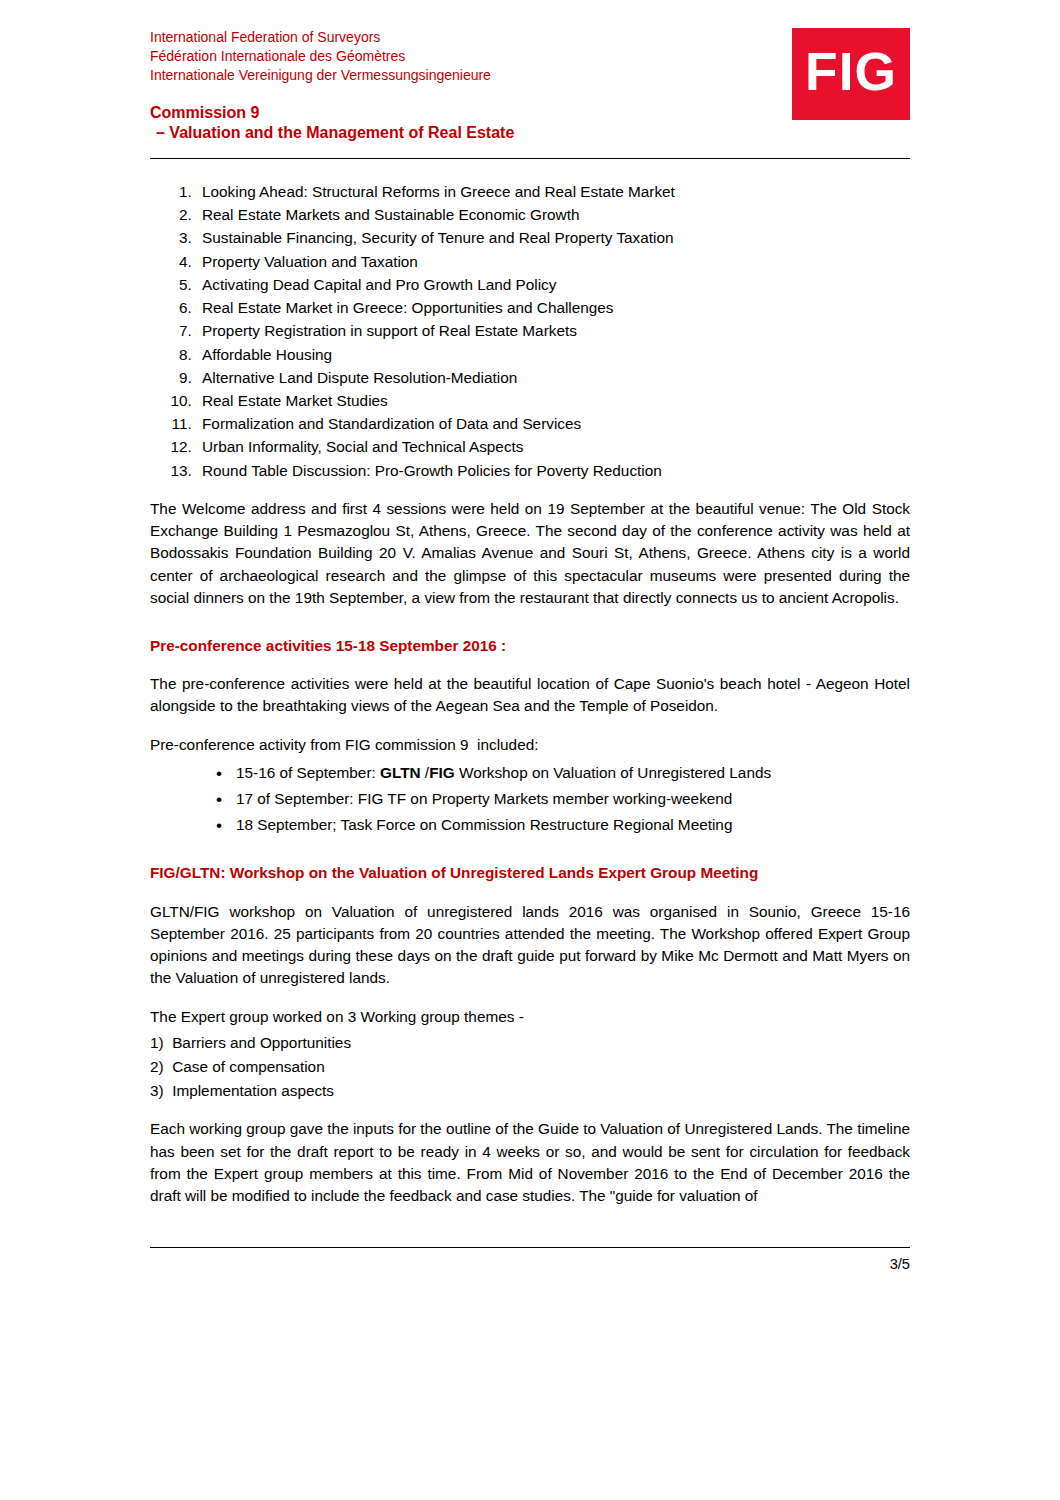International Federation of Surveyors
Fédération Internationale des Géomètres
Internationale Vereinigung der Vermessungsingenieure
Commission 9 – Valuation and the Management of Real Estate
FIG
Looking Ahead: Structural Reforms in Greece and Real Estate Market
Real Estate Markets and Sustainable Economic Growth
Sustainable Financing, Security of Tenure and Real Property Taxation
Property Valuation and Taxation
Activating Dead Capital and Pro Growth Land Policy
Real Estate Market in Greece: Opportunities and Challenges
Property Registration in support of Real Estate Markets
Affordable Housing
Alternative Land Dispute Resolution-Mediation
Real Estate Market Studies
Formalization and Standardization of Data and Services
Urban Informality, Social and Technical Aspects
Round Table Discussion: Pro-Growth Policies for Poverty Reduction
The Welcome address and first 4 sessions were held on 19 September at the beautiful venue: The Old Stock Exchange Building 1 Pesmazoglou St, Athens, Greece. The second day of the conference activity was held at Bodossakis Foundation Building 20 V. Amalias Avenue and Souri St, Athens, Greece. Athens city is a world center of archaeological research and the glimpse of this spectacular museums were presented during the social dinners on the 19th September, a view from the restaurant that directly connects us to ancient Acropolis.
Pre-conference activities 15-18 September 2016 :
The pre-conference activities were held at the beautiful location of Cape Suonio's beach hotel - Aegeon Hotel alongside to the breathtaking views of the Aegean Sea and the Temple of Poseidon.
Pre-conference activity from FIG commission 9 included:
15-16 of September: GLTN /FIG Workshop on Valuation of Unregistered Lands
17 of September: FIG TF on Property Markets member working-weekend
18 September; Task Force on Commission Restructure Regional Meeting
FIG/GLTN: Workshop on the Valuation of Unregistered Lands Expert Group Meeting
GLTN/FIG workshop on Valuation of unregistered lands 2016 was organised in Sounio, Greece 15-16 September 2016. 25 participants from 20 countries attended the meeting. The Workshop offered Expert Group opinions and meetings during these days on the draft guide put forward by Mike Mc Dermott and Matt Myers on the Valuation of unregistered lands.
The Expert group worked on 3 Working group themes -
1) Barriers and Opportunities
2) Case of compensation
3) Implementation aspects
Each working group gave the inputs for the outline of the Guide to Valuation of Unregistered Lands. The timeline has been set for the draft report to be ready in 4 weeks or so, and would be sent for circulation for feedback from the Expert group members at this time. From Mid of November 2016 to the End of December 2016 the draft will be modified to include the feedback and case studies. The "guide for valuation of
3/5